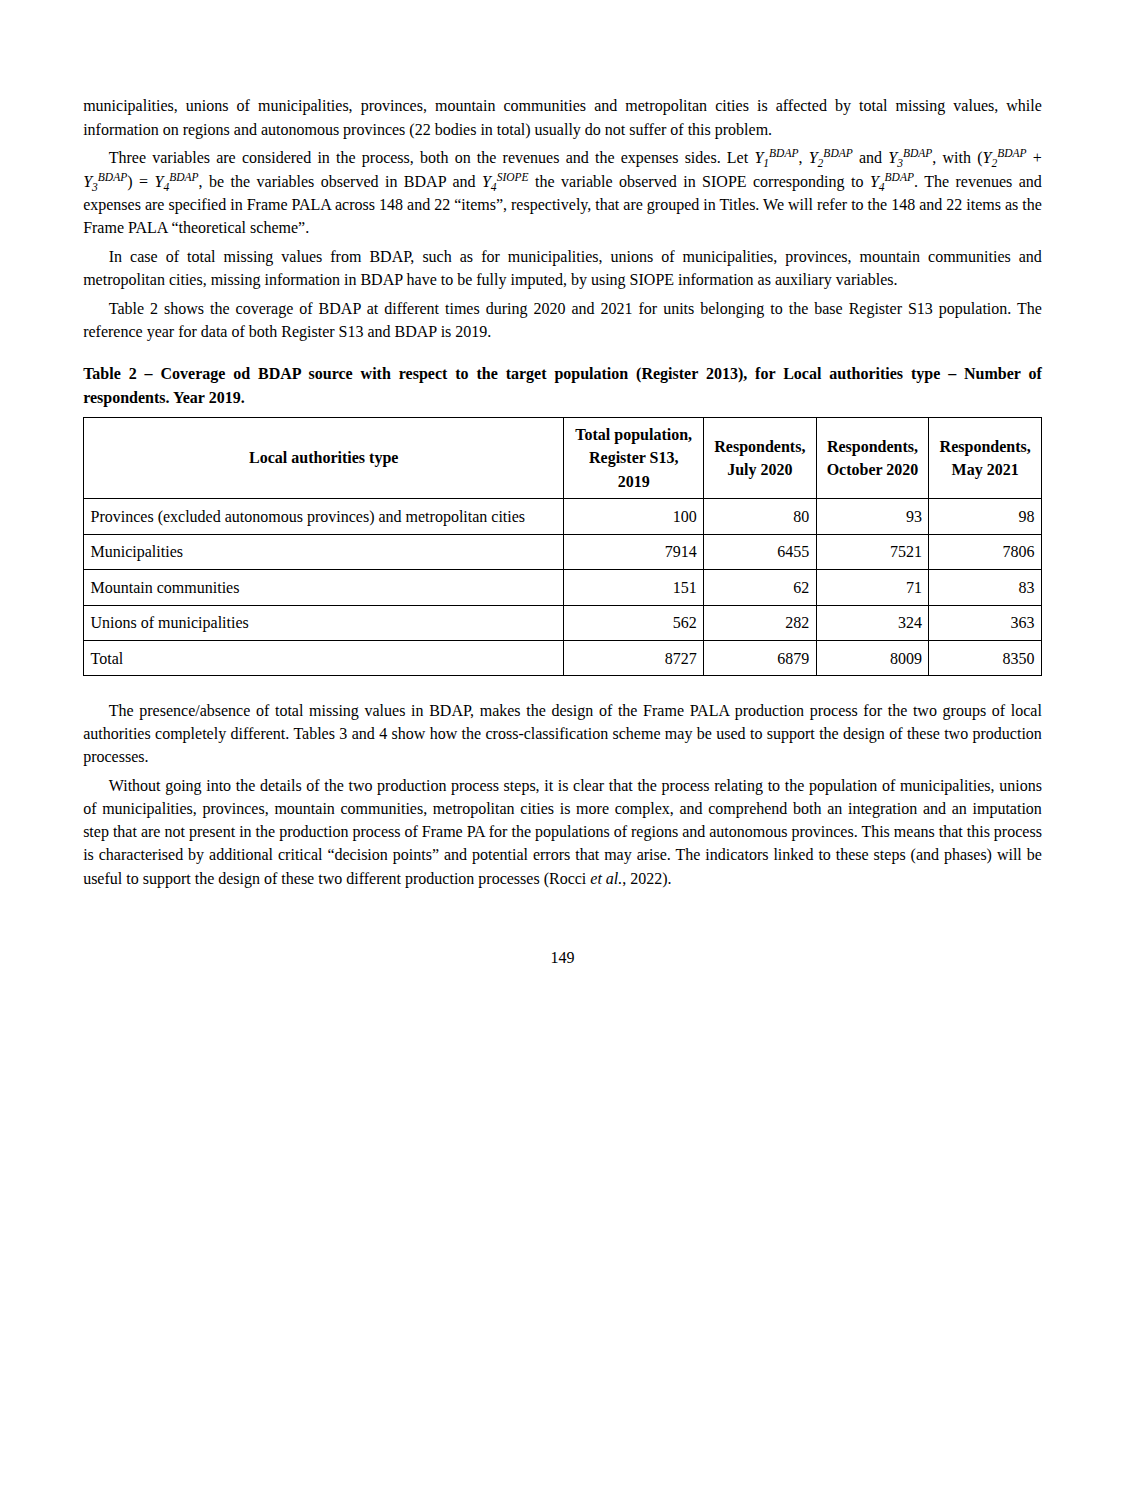municipalities, unions of municipalities, provinces, mountain communities and metropolitan cities is affected by total missing values, while information on regions and autonomous provinces (22 bodies in total) usually do not suffer of this problem.
Three variables are considered in the process, both on the revenues and the expenses sides. Let Y1BDAP, Y2BDAP and Y3BDAP, with (Y2BDAP + Y3BDAP) = Y4BDAP, be the variables observed in BDAP and Y4SIOPE the variable observed in SIOPE corresponding to Y4BDAP. The revenues and expenses are specified in Frame PALA across 148 and 22 “items”, respectively, that are grouped in Titles. We will refer to the 148 and 22 items as the Frame PALA “theoretical scheme”.
In case of total missing values from BDAP, such as for municipalities, unions of municipalities, provinces, mountain communities and metropolitan cities, missing information in BDAP have to be fully imputed, by using SIOPE information as auxiliary variables.
Table 2 shows the coverage of BDAP at different times during 2020 and 2021 for units belonging to the base Register S13 population. The reference year for data of both Register S13 and BDAP is 2019.
Table 2 – Coverage od BDAP source with respect to the target population (Register 2013), for Local authorities type – Number of respondents. Year 2019.
| Local authorities type | Total population, Register S13, 2019 | Respondents, July 2020 | Respondents, October 2020 | Respondents, May 2021 |
| --- | --- | --- | --- | --- |
| Provinces (excluded autonomous provinces) and metropolitan cities | 100 | 80 | 93 | 98 |
| Municipalities | 7914 | 6455 | 7521 | 7806 |
| Mountain communities | 151 | 62 | 71 | 83 |
| Unions of municipalities | 562 | 282 | 324 | 363 |
| Total | 8727 | 6879 | 8009 | 8350 |
The presence/absence of total missing values in BDAP, makes the design of the Frame PALA production process for the two groups of local authorities completely different. Tables 3 and 4 show how the cross-classification scheme may be used to support the design of these two production processes.
Without going into the details of the two production process steps, it is clear that the process relating to the population of municipalities, unions of municipalities, provinces, mountain communities, metropolitan cities is more complex, and comprehend both an integration and an imputation step that are not present in the production process of Frame PA for the populations of regions and autonomous provinces. This means that this process is characterised by additional critical “decision points” and potential errors that may arise. The indicators linked to these steps (and phases) will be useful to support the design of these two different production processes (Rocci et al., 2022).
149